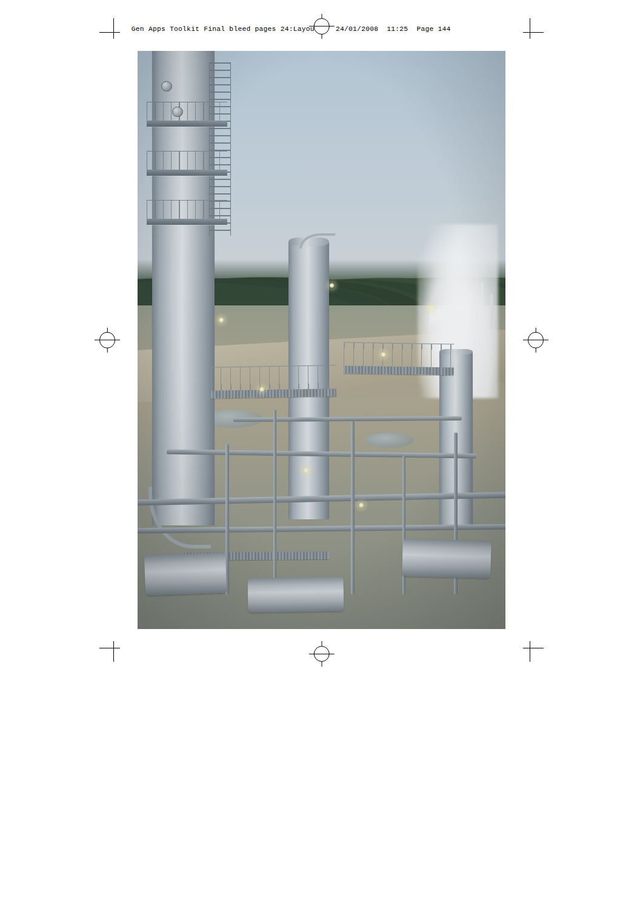Gen Apps Toolkit Final bleed pages 24:Layout 1 24/01/2008 11:25 Page 144